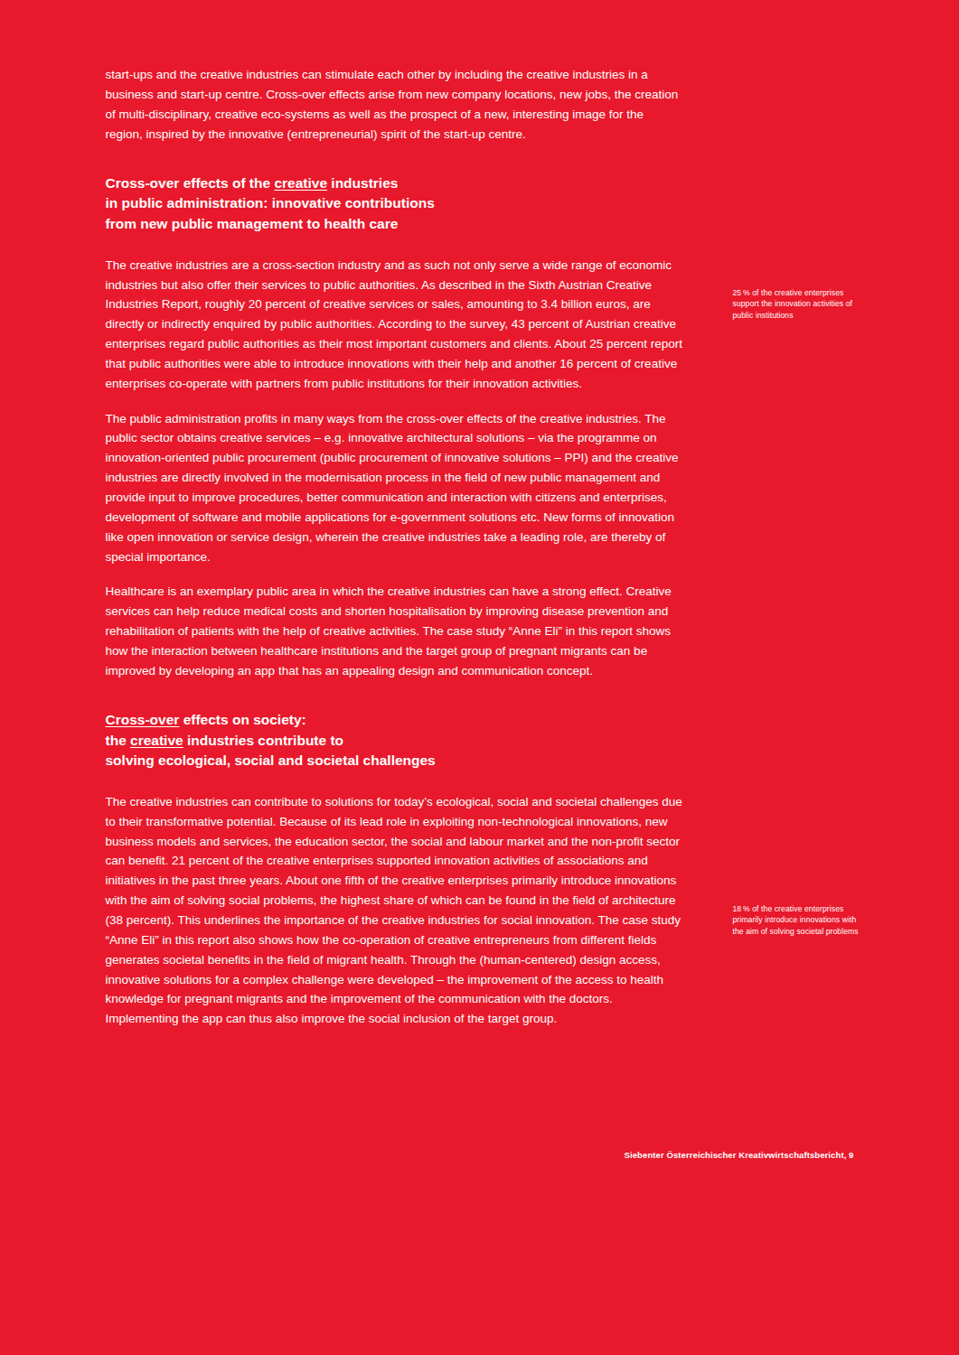start-ups and the creative industries can stimulate each other by including the creative industries in a business and start-up centre. Cross-over effects arise from new company locations, new jobs, the creation of multi-disciplinary, creative eco-systems as well as the prospect of a new, interesting image for the region, inspired by the innovative (entrepreneurial) spirit of the start-up centre.
Cross-over effects of the creative industries
in public administration: innovative contributions
from new public management to health care
The creative industries are a cross-section industry and as such not only serve a wide range of economic industries but also offer their services to public authorities. As described in the Sixth Austrian Creative Industries Report, roughly 20 percent of creative services or sales, amounting to 3.4 billion euros, are directly or indirectly enquired by public authorities. According to the survey, 43 percent of Austrian creative enterprises regard public authorities as their most important customers and clients. About 25 percent report that public authorities were able to introduce innovations with their help and another 16 percent of creative enterprises co-operate with partners from public institutions for their innovation activities.
The public administration profits in many ways from the cross-over effects of the creative industries. The public sector obtains creative services – e.g. innovative architectural solutions – via the programme on innovation-oriented public procurement (public procurement of innovative solutions – PPI) and the creative industries are directly involved in the modernisation process in the field of new public management and provide input to improve procedures, better communication and interaction with citizens and enterprises, development of software and mobile applications for e-government solutions etc. New forms of innovation like open innovation or service design, wherein the creative industries take a leading role, are thereby of special importance.
Healthcare is an exemplary public area in which the creative industries can have a strong effect. Creative services can help reduce medical costs and shorten hospitalisation by improving disease prevention and rehabilitation of patients with the help of creative activities. The case study “Anne Eli” in this report shows how the interaction between healthcare institutions and the target group of pregnant migrants can be improved by developing an app that has an appealing design and communication concept.
Cross-over effects on society:
the creative industries contribute to
solving ecological, social and societal challenges
The creative industries can contribute to solutions for today’s ecological, social and societal challenges due to their transformative potential. Because of its lead role in exploiting non-technological innovations, new business models and services, the education sector, the social and labour market and the non-profit sector can benefit. 21 percent of the creative enterprises supported innovation activities of associations and initiatives in the past three years. About one fifth of the creative enterprises primarily introduce innovations with the aim of solving social problems, the highest share of which can be found in the field of architecture (38 percent). This underlines the importance of the creative industries for social innovation. The case study “Anne Eli” in this report also shows how the co-operation of creative entrepreneurs from different fields generates societal benefits in the field of migrant health. Through the (human-centered) design access, innovative solutions for a complex challenge were developed – the improvement of the access to health knowledge for pregnant migrants and the improvement of the communication with the doctors. Implementing the app can thus also improve the social inclusion of the target group.
25 % of the creative enterprises support the innovation activities of public institutions
18 % of the creative enterprises primarily introduce innovations with the aim of solving societal problems
Siebenter Österreichischer Kreativwirtschaftsbericht, 9